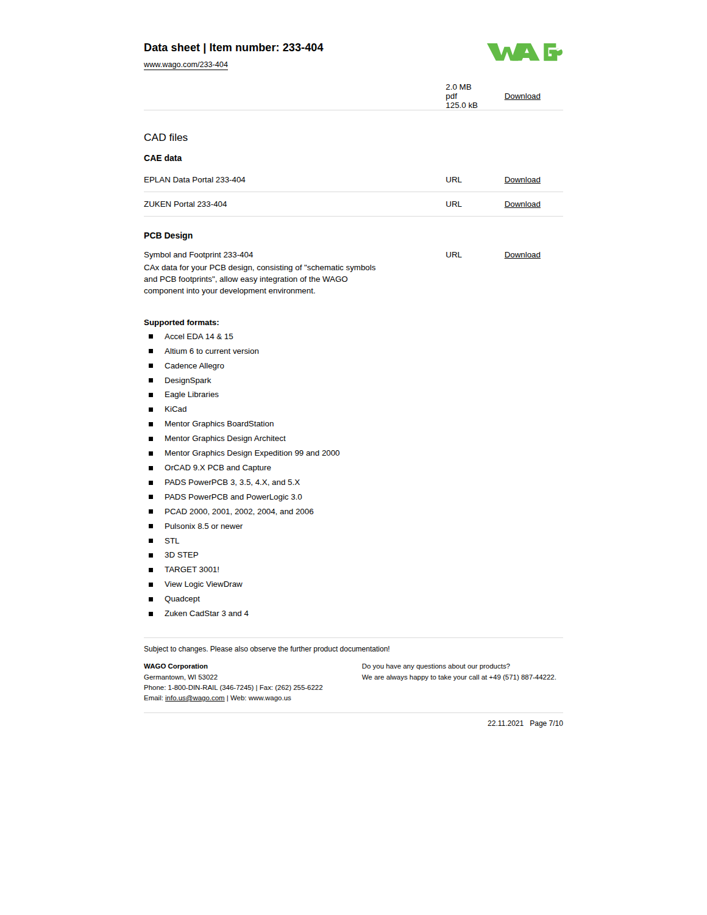Data sheet | Item number: 233-404
www.wago.com/233-404
| | 2.0 MB | |
| | pdf 125.0 kB | Download |
CAD files
CAE data
| EPLAN Data Portal 233-404 | URL | Download |
| ZUKEN Portal 233-404 | URL | Download |
PCB Design
| Symbol and Footprint 233-404 CAx data for your PCB design, consisting of "schematic symbols and PCB footprints", allow easy integration of the WAGO component into your development environment. | URL | Download |
Supported formats:
Accel EDA 14 & 15
Altium 6 to current version
Cadence Allegro
DesignSpark
Eagle Libraries
KiCad
Mentor Graphics BoardStation
Mentor Graphics Design Architect
Mentor Graphics Design Expedition 99 and 2000
OrCAD 9.X PCB and Capture
PADS PowerPCB 3, 3.5, 4.X, and 5.X
PADS PowerPCB and PowerLogic 3.0
PCAD 2000, 2001, 2002, 2004, and 2006
Pulsonix 8.5 or newer
STL
3D STEP
TARGET 3001!
View Logic ViewDraw
Quadcept
Zuken CadStar 3 and 4
Subject to changes. Please also observe the further product documentation!
WAGO Corporation
Germantown, WI 53022
Phone: 1-800-DIN-RAIL (346-7245) | Fax: (262) 255-6222
Email: info.us@wago.com | Web: www.wago.us
Do you have any questions about our products?
We are always happy to take your call at +49 (571) 887-44222.
22.11.2021 Page 7/10